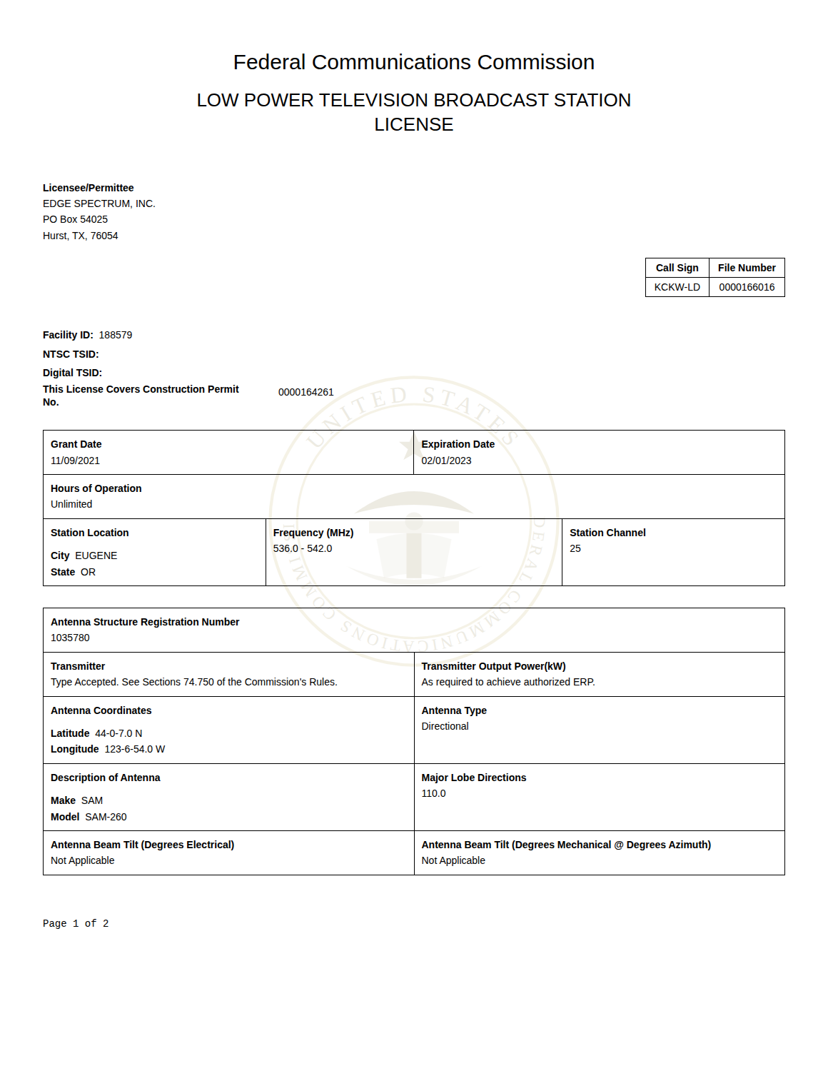UNITED STATES FEDERAL COMMUNICATIONS COMMISSION
Federal Communications Commission
LOW POWER TELEVISION BROADCAST STATION
LICENSE
Licensee/Permittee
EDGE SPECTRUM, INC.
PO Box 54025
Hurst, TX, 76054
| Call Sign | File Number |
| --- | --- |
| KCKW-LD | 0000166016 |
Facility ID: 188579
NTSC TSID:
Digital TSID:
This License Covers Construction Permit No. 0000164261
| Grant Date 11/09/2021 | Expiration Date 02/01/2023 |
| Hours of Operation Unlimited |
| Station Location City EUGENE State OR | Frequency (MHz) 536.0 - 542.0 | Station Channel 25 |
| Antenna Structure Registration Number 1035780 |
| Transmitter Type Accepted. See Sections 74.750 of the Commission's Rules. | Transmitter Output Power(kW) As required to achieve authorized ERP. |
| Antenna Coordinates Latitude 44-0-7.0 N Longitude 123-6-54.0 W | Antenna Type Directional |
| Description of Antenna Make SAM Model SAM-260 | Major Lobe Directions 110.0 |
| Antenna Beam Tilt (Degrees Electrical) Not Applicable | Antenna Beam Tilt (Degrees Mechanical @ Degrees Azimuth) Not Applicable |
Page 1 of 2